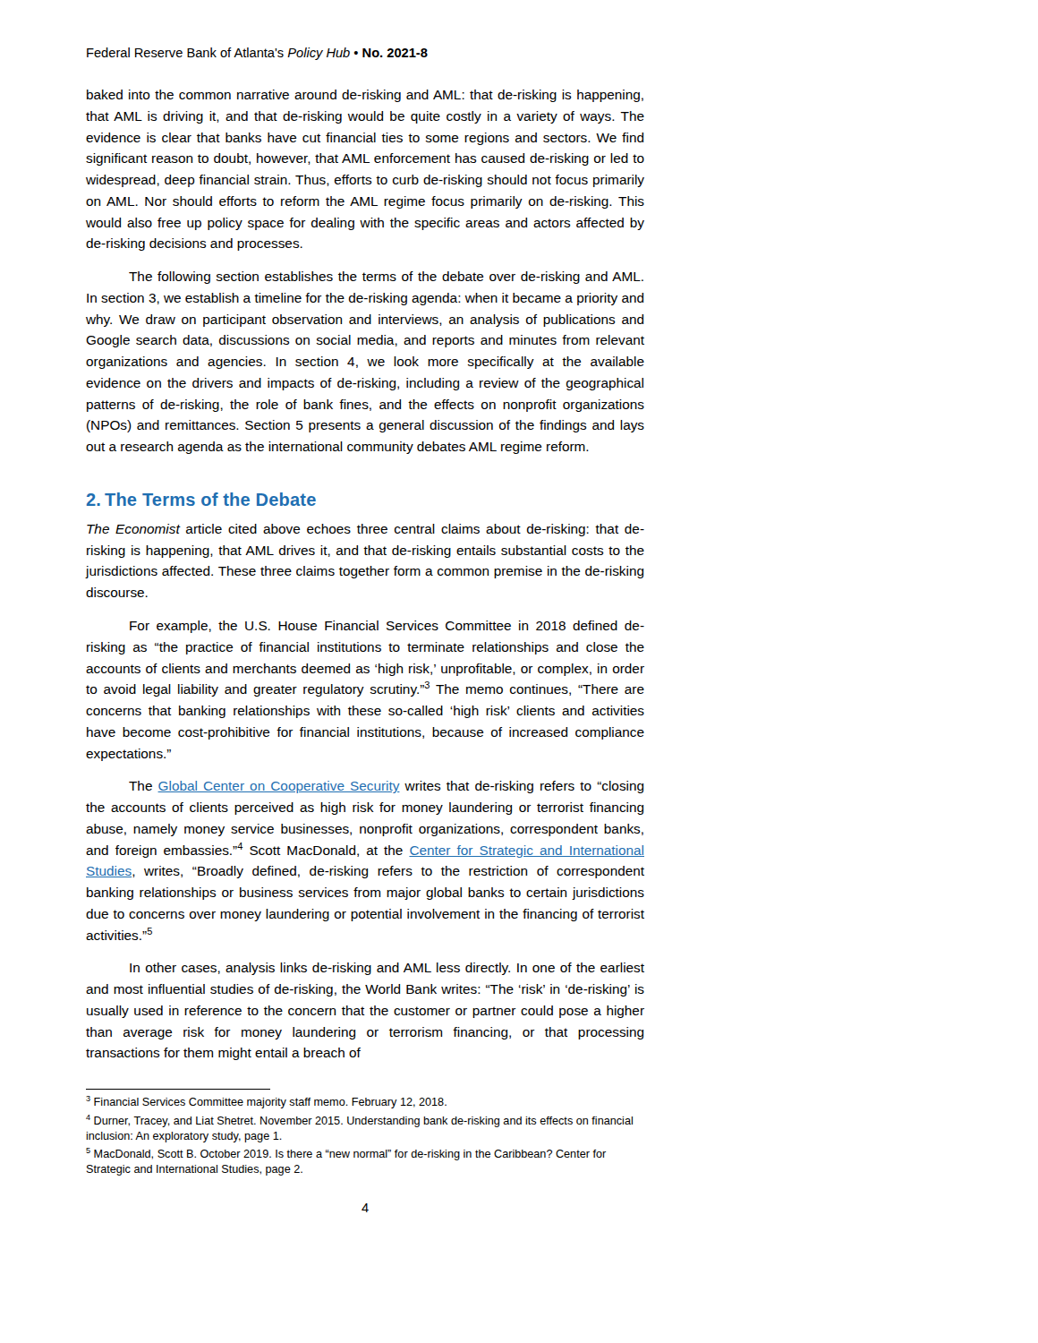Federal Reserve Bank of Atlanta's Policy Hub • No. 2021-8
baked into the common narrative around de-risking and AML: that de-risking is happening, that AML is driving it, and that de-risking would be quite costly in a variety of ways. The evidence is clear that banks have cut financial ties to some regions and sectors. We find significant reason to doubt, however, that AML enforcement has caused de-risking or led to widespread, deep financial strain. Thus, efforts to curb de-risking should not focus primarily on AML. Nor should efforts to reform the AML regime focus primarily on de-risking. This would also free up policy space for dealing with the specific areas and actors affected by de-risking decisions and processes.
The following section establishes the terms of the debate over de-risking and AML. In section 3, we establish a timeline for the de-risking agenda: when it became a priority and why. We draw on participant observation and interviews, an analysis of publications and Google search data, discussions on social media, and reports and minutes from relevant organizations and agencies. In section 4, we look more specifically at the available evidence on the drivers and impacts of de-risking, including a review of the geographical patterns of de-risking, the role of bank fines, and the effects on nonprofit organizations (NPOs) and remittances. Section 5 presents a general discussion of the findings and lays out a research agenda as the international community debates AML regime reform.
2. The Terms of the Debate
The Economist article cited above echoes three central claims about de-risking: that de-risking is happening, that AML drives it, and that de-risking entails substantial costs to the jurisdictions affected. These three claims together form a common premise in the de-risking discourse.
For example, the U.S. House Financial Services Committee in 2018 defined de-risking as “the practice of financial institutions to terminate relationships and close the accounts of clients and merchants deemed as ‘high risk,’ unprofitable, or complex, in order to avoid legal liability and greater regulatory scrutiny.”3 The memo continues, “There are concerns that banking relationships with these so-called ‘high risk’ clients and activities have become cost-prohibitive for financial institutions, because of increased compliance expectations.”
The Global Center on Cooperative Security writes that de-risking refers to “closing the accounts of clients perceived as high risk for money laundering or terrorist financing abuse, namely money service businesses, nonprofit organizations, correspondent banks, and foreign embassies.”4 Scott MacDonald, at the Center for Strategic and International Studies, writes, “Broadly defined, de-risking refers to the restriction of correspondent banking relationships or business services from major global banks to certain jurisdictions due to concerns over money laundering or potential involvement in the financing of terrorist activities.”5
In other cases, analysis links de-risking and AML less directly. In one of the earliest and most influential studies of de-risking, the World Bank writes: “The ‘risk’ in ‘de-risking’ is usually used in reference to the concern that the customer or partner could pose a higher than average risk for money laundering or terrorism financing, or that processing transactions for them might entail a breach of
3 Financial Services Committee majority staff memo. February 12, 2018.
4 Durner, Tracey, and Liat Shetret. November 2015. Understanding bank de-risking and its effects on financial inclusion: An exploratory study, page 1.
5 MacDonald, Scott B. October 2019. Is there a “new normal” for de-risking in the Caribbean? Center for Strategic and International Studies, page 2.
4